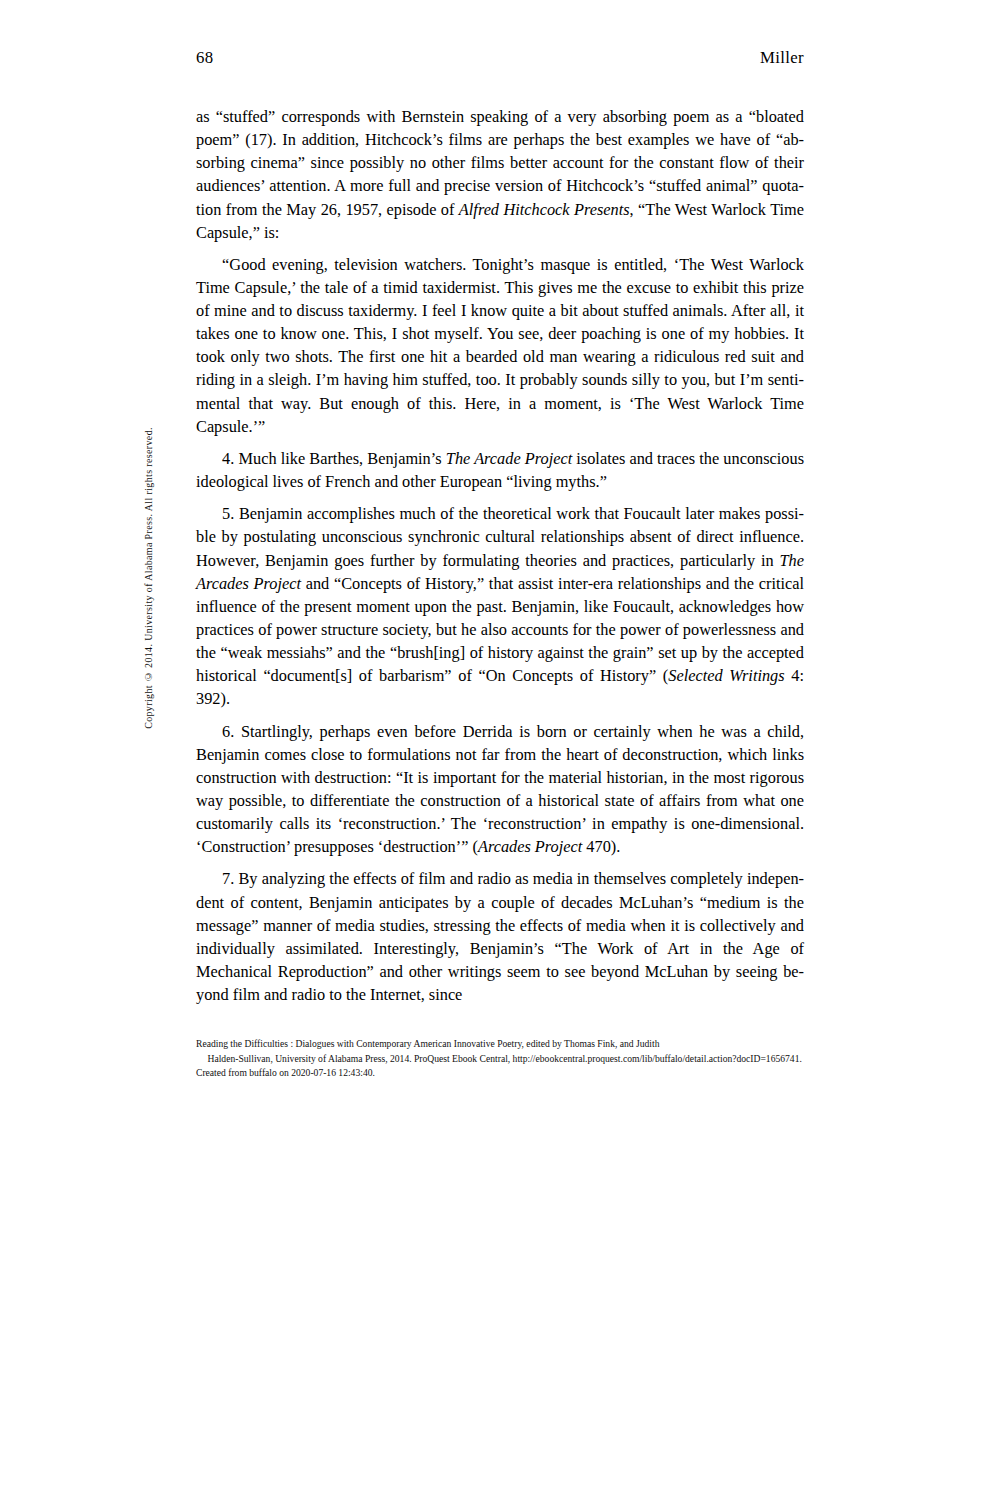Copyright © 2014. University of Alabama Press. All rights reserved.
68 Miller
as “stuffed” corresponds with Bernstein speaking of a very absorbing poem as a “bloated poem” (17). In addition, Hitchcock’s films are perhaps the best examples we have of “absorbing cinema” since possibly no other films better account for the constant flow of their audiences’ attention. A more full and precise version of Hitchcock’s “stuffed animal” quotation from the May 26, 1957, episode of Alfred Hitchcock Presents, “The West Warlock Time Capsule,” is:
“Good evening, television watchers. Tonight’s masque is entitled, ‘The West Warlock Time Capsule,’ the tale of a timid taxidermist. This gives me the excuse to exhibit this prize of mine and to discuss taxidermy. I feel I know quite a bit about stuffed animals. After all, it takes one to know one. This, I shot myself. You see, deer poaching is one of my hobbies. It took only two shots. The first one hit a bearded old man wearing a ridiculous red suit and riding in a sleigh. I’m having him stuffed, too. It probably sounds silly to you, but I’m sentimental that way. But enough of this. Here, in a moment, is ‘The West Warlock Time Capsule.’”
4. Much like Barthes, Benjamin’s The Arcade Project isolates and traces the unconscious ideological lives of French and other European “living myths.”
5. Benjamin accomplishes much of the theoretical work that Foucault later makes possible by postulating unconscious synchronic cultural relationships absent of direct influence. However, Benjamin goes further by formulating theories and practices, particularly in The Arcades Project and “Concepts of History,” that assist inter-era relationships and the critical influence of the present moment upon the past. Benjamin, like Foucault, acknowledges how practices of power structure society, but he also accounts for the power of powerlessness and the “weak messiahs” and the “brush[ing] of history against the grain” set up by the accepted historical “document[s] of barbarism” of “On Concepts of History” (Selected Writings 4: 392).
6. Startlingly, perhaps even before Derrida is born or certainly when he was a child, Benjamin comes close to formulations not far from the heart of deconstruction, which links construction with destruction: “It is important for the material historian, in the most rigorous way possible, to differentiate the construction of a historical state of affairs from what one customarily calls its ‘reconstruction.’ The ‘reconstruction’ in empathy is one-dimensional. ‘Construction’ presupposes ‘destruction’” (Arcades Project 470).
7. By analyzing the effects of film and radio as media in themselves completely independent of content, Benjamin anticipates by a couple of decades McLuhan’s “medium is the message” manner of media studies, stressing the effects of media when it is collectively and individually assimilated. Interestingly, Benjamin’s “The Work of Art in the Age of Mechanical Reproduction” and other writings seem to see beyond McLuhan by seeing beyond film and radio to the Internet, since
Reading the Difficulties : Dialogues with Contemporary American Innovative Poetry, edited by Thomas Fink, and Judith
Halden-Sullivan, University of Alabama Press, 2014. ProQuest Ebook Central, http://ebookcentral.proquest.com/lib/buffalo/detail.action?docID=1656741.
Created from buffalo on 2020-07-16 12:43:40.